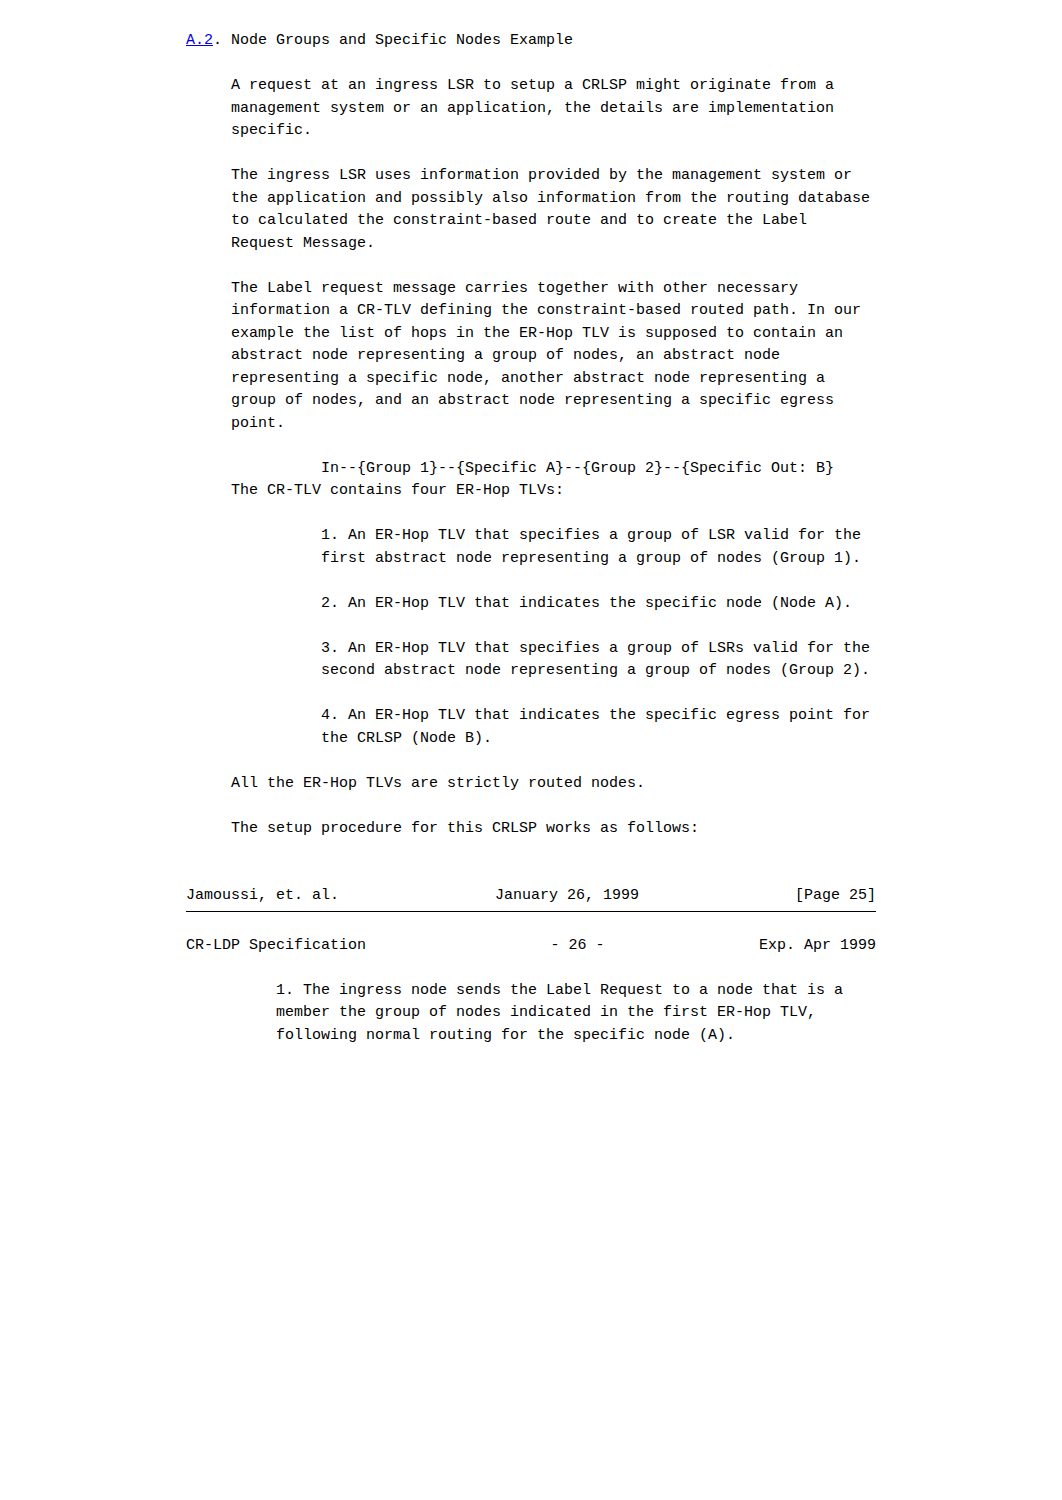A.2. Node Groups and Specific Nodes Example
A request at an ingress LSR to setup a CRLSP might originate from a management system or an application, the details are implementation specific.
The ingress LSR uses information provided by the management system or the application and possibly also information from the routing database to calculated the constraint-based route and to create the Label Request Message.
The Label request message carries together with other necessary information a CR-TLV defining the constraint-based routed path. In our example the list of hops in the ER-Hop TLV is supposed to contain an abstract node representing a group of nodes, an abstract node representing a specific node, another abstract node representing a group of nodes, and an abstract node representing a specific egress point.
In--{Group 1}--{Specific A}--{Group 2}--{Specific Out: B}
The CR-TLV contains four ER-Hop TLVs:
1. An ER-Hop TLV that specifies a group of LSR valid for the first abstract node representing a group of nodes (Group 1).
2. An ER-Hop TLV that indicates the specific node (Node A).
3. An ER-Hop TLV that specifies a group of LSRs valid for the second abstract node representing a group of nodes (Group 2).
4. An ER-Hop TLV that indicates the specific egress point for the CRLSP (Node B).
All the ER-Hop TLVs are strictly routed nodes.
The setup procedure for this CRLSP works as follows:
Jamoussi, et. al. January 26, 1999 [Page 25]
CR-LDP Specification - 26 - Exp. Apr 1999
1. The ingress node sends the Label Request to a node that is a member the group of nodes indicated in the first ER-Hop TLV, following normal routing for the specific node (A).